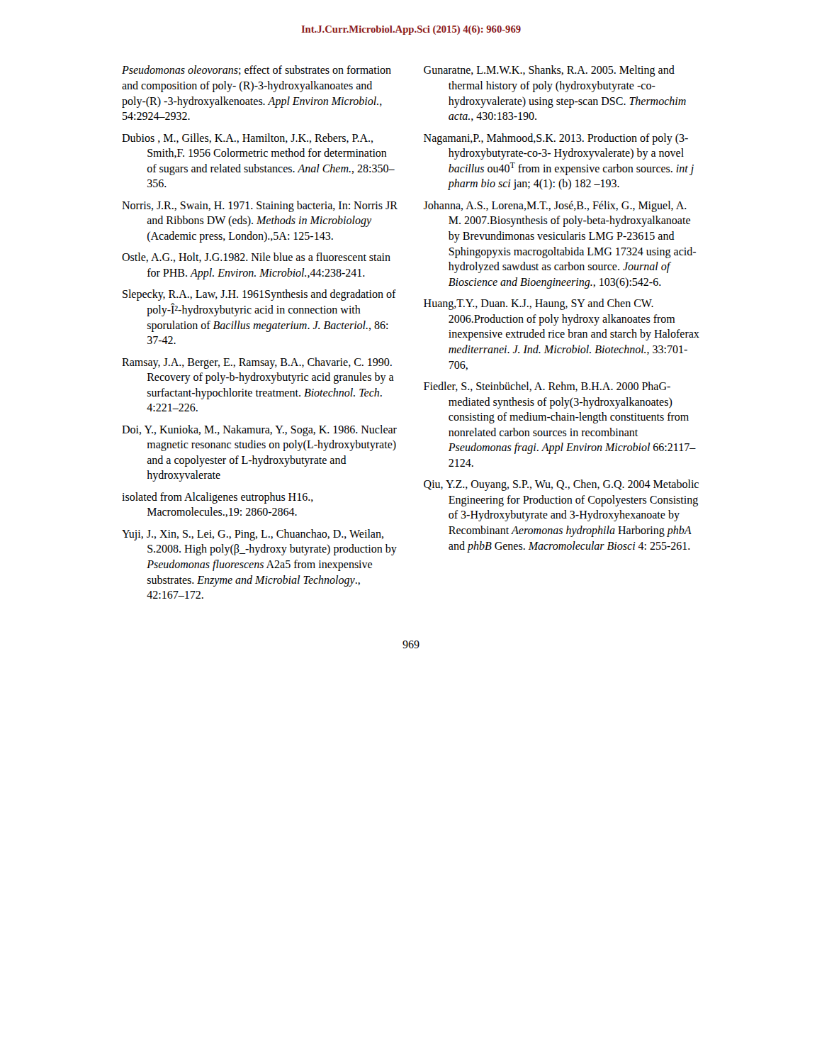Int.J.Curr.Microbiol.App.Sci (2015) 4(6): 960-969
Pseudomonas oleovorans; effect of substrates on formation and composition of poly- (R)-3-hydroxyalkanoates and poly-(R) -3-hydroxyalkenoates. Appl Environ Microbiol., 54:2924–2932.
Dubios , M., Gilles, K.A., Hamilton, J.K., Rebers, P.A., Smith,F. 1956 Colormetric method for determination of sugars and related substances. Anal Chem., 28:350–356.
Norris, J.R., Swain, H. 1971. Staining bacteria, In: Norris JR and Ribbons DW (eds). Methods in Microbiology (Academic press, London).,5A: 125-143.
Ostle, A.G., Holt, J.G.1982. Nile blue as a fluorescent stain for PHB. Appl. Environ. Microbiol.,44:238-241.
Slepecky, R.A., Law, J.H. 1961Synthesis and degradation of poly-Î²-hydroxybutyric acid in connection with sporulation of Bacillus megaterium. J. Bacteriol., 86: 37-42.
Ramsay, J.A., Berger, E., Ramsay, B.A., Chavarie, C. 1990. Recovery of poly-b-hydroxybutyric acid granules by a surfactant-hypochlorite treatment. Biotechnol. Tech. 4:221–226.
Doi, Y., Kunioka, M., Nakamura, Y., Soga, K. 1986. Nuclear magnetic resonanc studies on poly(L-hydroxybutyrate) and a copolyester of L-hydroxybutyrate and hydroxyvalerate
isolated from Alcaligenes eutrophus H16., Macromolecules.,19: 2860-2864.
Yuji, J., Xin, S., Lei, G., Ping, L., Chuanchao, D., Weilan, S.2008. High poly(β_-hydroxy butyrate) production by Pseudomonas fluorescens A2a5 from inexpensive substrates. Enzyme and Microbial Technology., 42:167–172.
Gunaratne, L.M.W.K., Shanks, R.A. 2005. Melting and thermal history of poly (hydroxybutyrate -co-hydroxyvalerate) using step-scan DSC. Thermochim acta., 430:183-190.
Nagamani,P., Mahmood,S.K. 2013. Production of poly (3-hydroxybutyrate-co-3- Hydroxyvalerate) by a novel bacillus ou40T from in expensive carbon sources. int j pharm bio sci jan; 4(1): (b) 182 –193.
Johanna, A.S., Lorena,M.T., José,B., Félix, G., Miguel, A. M. 2007.Biosynthesis of poly-beta-hydroxyalkanoate by Brevundimonas vesicularis LMG P-23615 and Sphingopyxis macrogoltabida LMG 17324 using acid-hydrolyzed sawdust as carbon source. Journal of Bioscience and Bioengineering., 103(6):542-6.
Huang,T.Y., Duan. K.J., Haung, SY and Chen CW. 2006.Production of poly hydroxy alkanoates from inexpensive extruded rice bran and starch by Haloferax mediterranei. J. Ind. Microbiol. Biotechnol., 33:701-706,
Fiedler, S., Steinbüchel, A. Rehm, B.H.A. 2000 PhaG-mediated synthesis of poly(3-hydroxyalkanoates) consisting of medium-chain-length constituents from nonrelated carbon sources in recombinant Pseudomonas fragi. Appl Environ Microbiol 66:2117–2124.
Qiu, Y.Z., Ouyang, S.P., Wu, Q., Chen, G.Q. 2004 Metabolic Engineering for Production of Copolyesters Consisting of 3-Hydroxybutyrate and 3-Hydroxyhexanoate by Recombinant Aeromonas hydrophila Harboring phbA and phbB Genes. Macromolecular Biosci 4: 255-261.
969